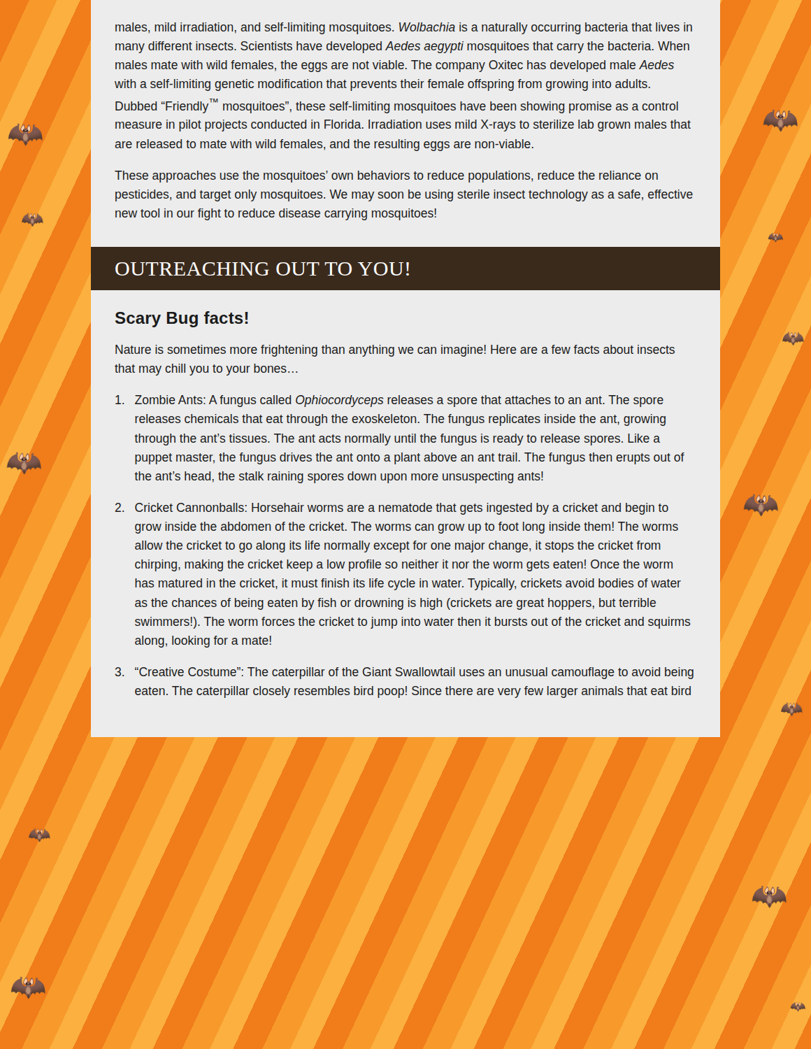🦇 🦇 🦇 🦇 🦇 🦇 🦇 🦇 🦇 🦇 🦇 🦇
males, mild irradiation, and self-limiting mosquitoes. Wolbachia is a naturally occurring bacteria that lives in many different insects. Scientists have developed Aedes aegypti mosquitoes that carry the bacteria. When males mate with wild females, the eggs are not viable. The company Oxitec has developed male Aedes with a self-limiting genetic modification that prevents their female offspring from growing into adults. Dubbed “Friendly™ mosquitoes”, these self-limiting mosquitoes have been showing promise as a control measure in pilot projects conducted in Florida. Irradiation uses mild X-rays to sterilize lab grown males that are released to mate with wild females, and the resulting eggs are non-viable.
These approaches use the mosquitoes’ own behaviors to reduce populations, reduce the reliance on pesticides, and target only mosquitoes. We may soon be using sterile insect technology as a safe, effective new tool in our fight to reduce disease carrying mosquitoes!
OUTREACHING OUT TO YOU!
Scary Bug facts!
Nature is sometimes more frightening than anything we can imagine! Here are a few facts about insects that may chill you to your bones…
1.
Zombie Ants: A fungus called Ophiocordyceps releases a spore that attaches to an ant. The spore releases chemicals that eat through the exoskeleton. The fungus replicates inside the ant, growing through the ant’s tissues. The ant acts normally until the fungus is ready to release spores. Like a puppet master, the fungus drives the ant onto a plant above an ant trail. The fungus then erupts out of the ant’s head, the stalk raining spores down upon more unsuspecting ants!
2.
Cricket Cannonballs: Horsehair worms are a nematode that gets ingested by a cricket and begin to grow inside the abdomen of the cricket. The worms can grow up to foot long inside them! The worms allow the cricket to go along its life normally except for one major change, it stops the cricket from chirping, making the cricket keep a low profile so neither it nor the worm gets eaten! Once the worm has matured in the cricket, it must finish its life cycle in water. Typically, crickets avoid bodies of water as the chances of being eaten by fish or drowning is high (crickets are great hoppers, but terrible swimmers!). The worm forces the cricket to jump into water then it bursts out of the cricket and squirms along, looking for a mate!
3.
“Creative Costume”: The caterpillar of the Giant Swallowtail uses an unusual camouflage to avoid being eaten. The caterpillar closely resembles bird poop! Since there are very few larger animals that eat bird